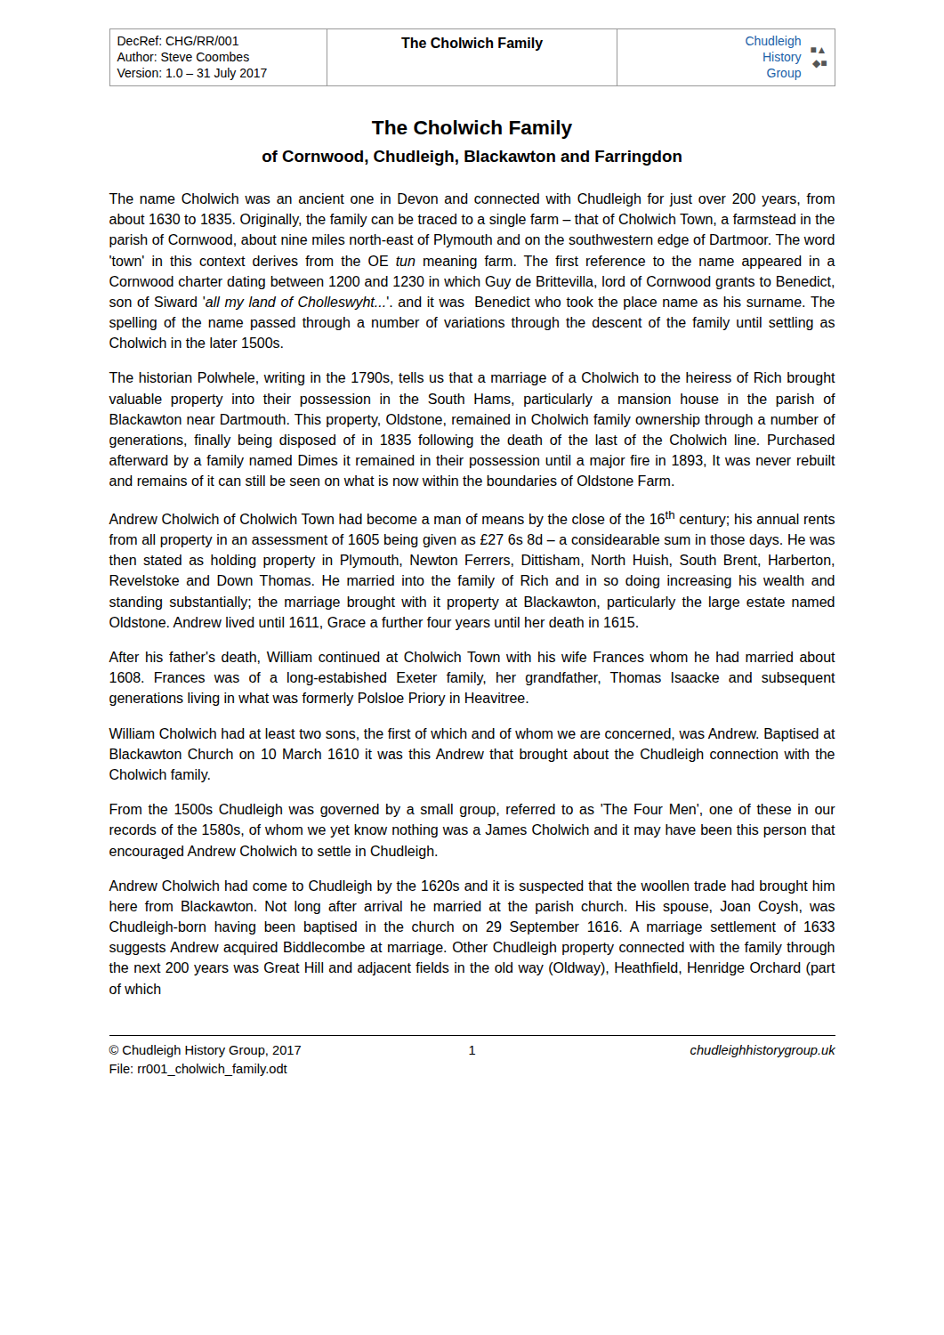| DecRef: CHG/RR/001 Author: Steve Coombes Version: 1.0 – 31 July 2017 | The Cholwich Family | Chudleigh History Group ■▲ ◆■ |
The Cholwich Family
of Cornwood, Chudleigh, Blackawton and Farringdon
The name Cholwich was an ancient one in Devon and connected with Chudleigh for just over 200 years, from about 1630 to 1835. Originally, the family can be traced to a single farm – that of Cholwich Town, a farmstead in the parish of Cornwood, about nine miles north-east of Plymouth and on the southwestern edge of Dartmoor. The word 'town' in this context derives from the OE tun meaning farm. The first reference to the name appeared in a Cornwood charter dating between 1200 and 1230 in which Guy de Brittevilla, lord of Cornwood grants to Benedict, son of Siward 'all my land of Cholleswyht...'. and it was Benedict who took the place name as his surname. The spelling of the name passed through a number of variations through the descent of the family until settling as Cholwich in the later 1500s.
The historian Polwhele, writing in the 1790s, tells us that a marriage of a Cholwich to the heiress of Rich brought valuable property into their possession in the South Hams, particularly a mansion house in the parish of Blackawton near Dartmouth. This property, Oldstone, remained in Cholwich family ownership through a number of generations, finally being disposed of in 1835 following the death of the last of the Cholwich line. Purchased afterward by a family named Dimes it remained in their possession until a major fire in 1893, It was never rebuilt and remains of it can still be seen on what is now within the boundaries of Oldstone Farm.
Andrew Cholwich of Cholwich Town had become a man of means by the close of the 16th century; his annual rents from all property in an assessment of 1605 being given as £27 6s 8d – a considearable sum in those days. He was then stated as holding property in Plymouth, Newton Ferrers, Dittisham, North Huish, South Brent, Harberton, Revelstoke and Down Thomas. He married into the family of Rich and in so doing increasing his wealth and standing substantially; the marriage brought with it property at Blackawton, particularly the large estate named Oldstone. Andrew lived until 1611, Grace a further four years until her death in 1615.
After his father's death, William continued at Cholwich Town with his wife Frances whom he had married about 1608. Frances was of a long-estabished Exeter family, her grandfather, Thomas Isaacke and subsequent generations living in what was formerly Polsloe Priory in Heavitree.
William Cholwich had at least two sons, the first of which and of whom we are concerned, was Andrew. Baptised at Blackawton Church on 10 March 1610 it was this Andrew that brought about the Chudleigh connection with the Cholwich family.
From the 1500s Chudleigh was governed by a small group, referred to as 'The Four Men', one of these in our records of the 1580s, of whom we yet know nothing was a James Cholwich and it may have been this person that encouraged Andrew Cholwich to settle in Chudleigh.
Andrew Cholwich had come to Chudleigh by the 1620s and it is suspected that the woollen trade had brought him here from Blackawton. Not long after arrival he married at the parish church. His spouse, Joan Coysh, was Chudleigh-born having been baptised in the church on 29 September 1616. A marriage settlement of 1633 suggests Andrew acquired Biddlecombe at marriage. Other Chudleigh property connected with the family through the next 200 years was Great Hill and adjacent fields in the old way (Oldway), Heathfield, Henridge Orchard (part of which
| © Chudleigh History Group, 2017 File: rr001_cholwich_family.odt | 1 | chudleighhistorygroup.uk |